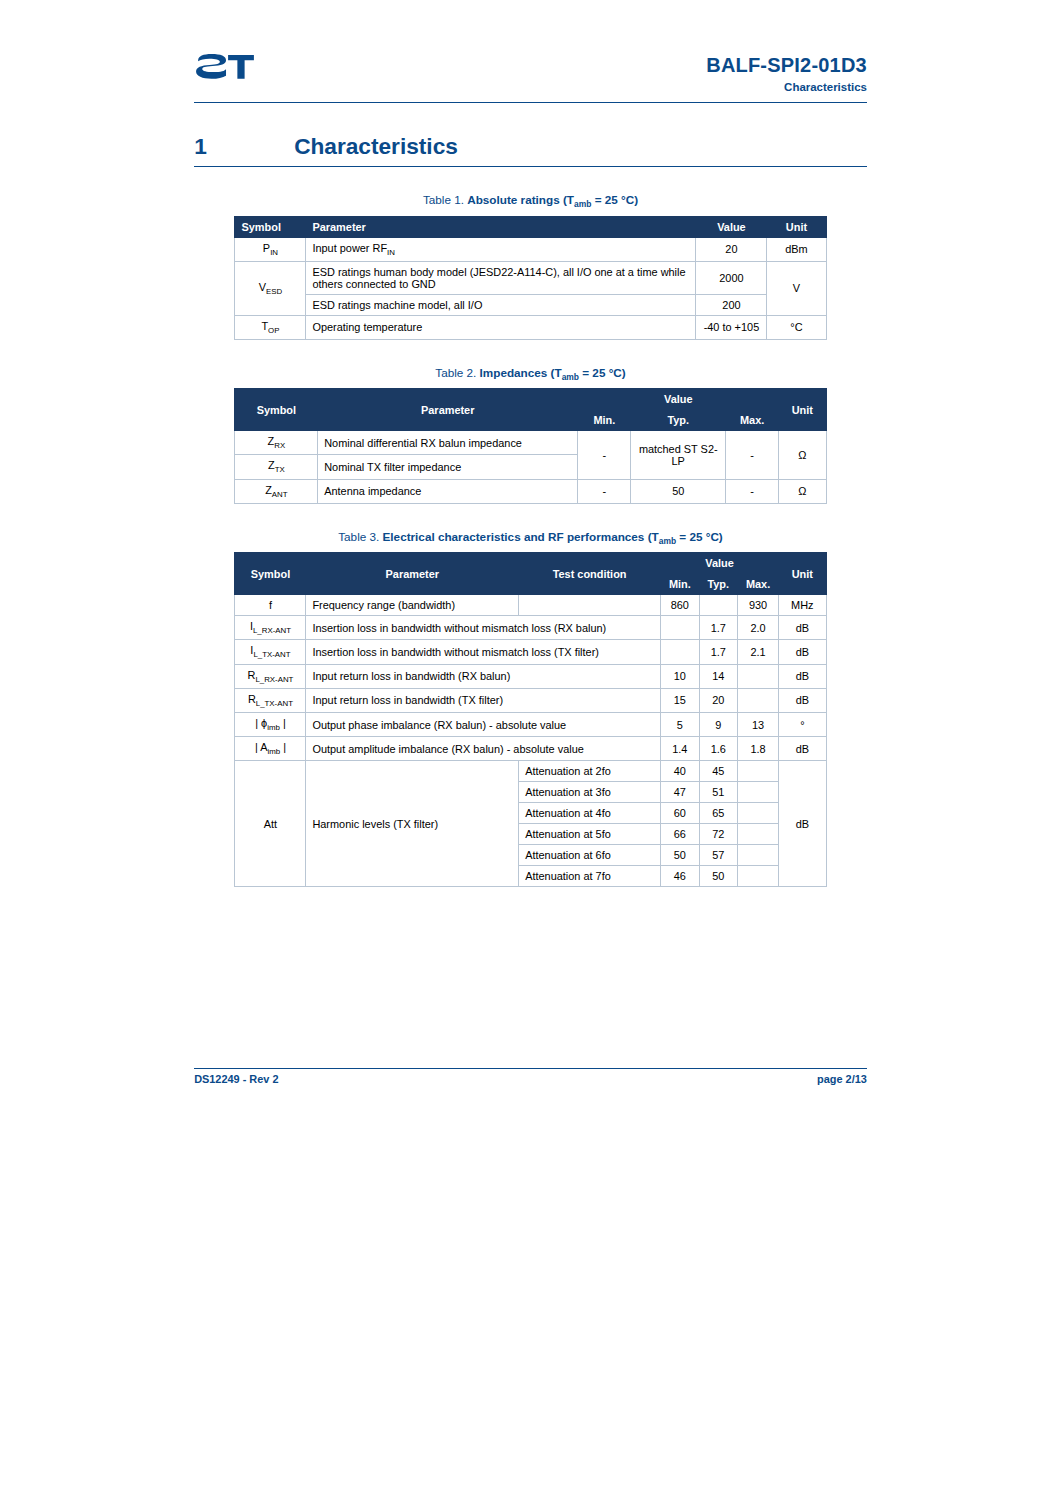BALF-SPI2-01D3
Characteristics
1
Characteristics
Table 1. Absolute ratings (Tamb = 25 °C)
| Symbol | Parameter | Value | Unit |
| --- | --- | --- | --- |
| P IN | Input power RF IN | 20 | dBm |
| V ESD | ESD ratings human body model (JESD22-A114-C), all I/O one at a time while others connected to GND | 2000 | V |
| ESD ratings machine model, all I/O | 200 |
| T OP | Operating temperature | -40 to +105 | °C |
Table 2. Impedances (Tamb = 25 °C)
| Symbol | Parameter | Value | Unit |
| --- | --- | --- | --- |
| Min. | Typ. | Max. |
| Z RX | Nominal differential RX balun impedance | - | matched ST S2-LP | - | Ω |
| Z TX | Nominal TX filter impedance |
| Z ANT | Antenna impedance | - | 50 | - | Ω |
Table 3. Electrical characteristics and RF performances (Tamb = 25 °C)
| Symbol | Parameter | Test condition | Value | Unit |
| --- | --- | --- | --- | --- |
| Min. | Typ. | Max. |
| f | Frequency range (bandwidth) | | 860 | | 930 | MHz |
| I L_RX-ANT | Insertion loss in bandwidth without mismatch loss (RX balun) | | 1.7 | 2.0 | dB |
| I L_TX-ANT | Insertion loss in bandwidth without mismatch loss (TX filter) | | 1.7 | 2.1 | dB |
| R L_RX-ANT | Input return loss in bandwidth (RX balun) | 10 | 14 | | dB |
| R L_TX-ANT | Input return loss in bandwidth (TX filter) | 15 | 20 | | dB |
| / ϕ imb / | Output phase imbalance (RX balun) - absolute value | 5 | 9 | 13 | ° |
| / A imb / | Output amplitude imbalance (RX balun) - absolute value | 1.4 | 1.6 | 1.8 | dB |
| Att | Harmonic levels (TX filter) | Attenuation at 2fo | 40 | 45 | | dB |
| Attenuation at 3fo | 47 | 51 | |
| Attenuation at 4fo | 60 | 65 | |
| Attenuation at 5fo | 66 | 72 | |
| Attenuation at 6fo | 50 | 57 | |
| Attenuation at 7fo | 46 | 50 | |
DS12249 - Rev 2
page 2/13